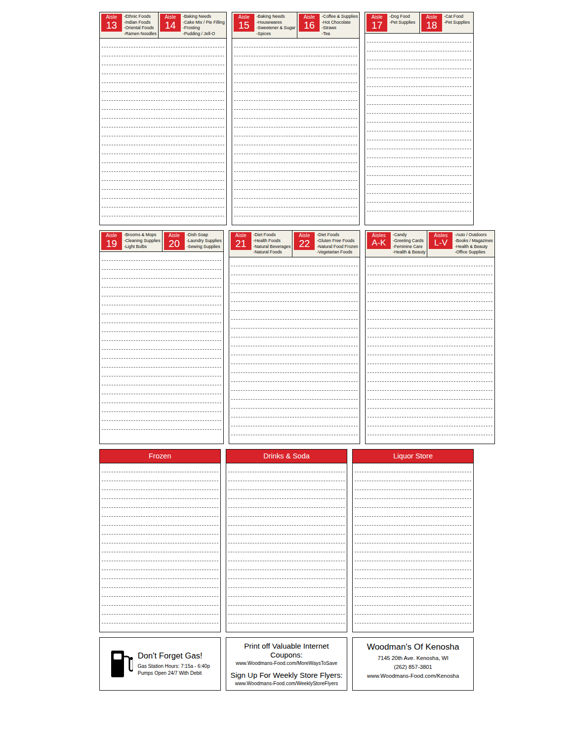Aisle 13
-Ethnic Foods
-Indian Foods
-Oriental Foods
-Ramen Noodles
Aisle 14
-Baking Needs
-Cake Mix / Pie Filling
-Frosting
-Pudding / Jell-O
Aisle 15
-Baking Needs
-Housewares
-Sweetener & Sugar
-Spices
Aisle 16
-Coffee & Supplies
-Hot Chocolate
-Straws
-Tea
Aisle 17
-Dog Food
-Pet Supplies
Aisle 18
-Cat Food
-Pet Supplies
Aisle 19
-Brooms & Mops
-Cleaning Supplies
-Light Bulbs
Aisle 20
-Dish Soap
-Laundry Supplies
-Sewing Supplies
Aisle 21
-Diet Foods
-Health Foods
-Natural Beverages
-Natural Foods
Aisle 22
-Diet Foods
-Gluten Free Foods
-Natural Food Frozen
-Vegetarian Foods
Aisles A-K
-Candy
-Greeting Cards
-Feminine Care
-Health & Beauty
Aisles L-V
-Auto / Outdoors
-Books / Magazines
-Health & Beauty
-Office Supplies
Frozen
Drinks & Soda
Liquor Store
Don't Forget Gas!
Gas Station Hours: 7:15a - 6:40p
Pumps Open 24/7 With Debit
Print off Valuable Internet Coupons:
www.Woodmans-Food.com/MoreWaysToSave
Sign Up For Weekly Store Flyers:
www.Woodmans-Food.com/WeeklyStoreFlyers
Woodman's Of Kenosha
7145 20th Ave. Kenosha, WI
(262) 857-3801
www.Woodmans-Food.com/Kenosha